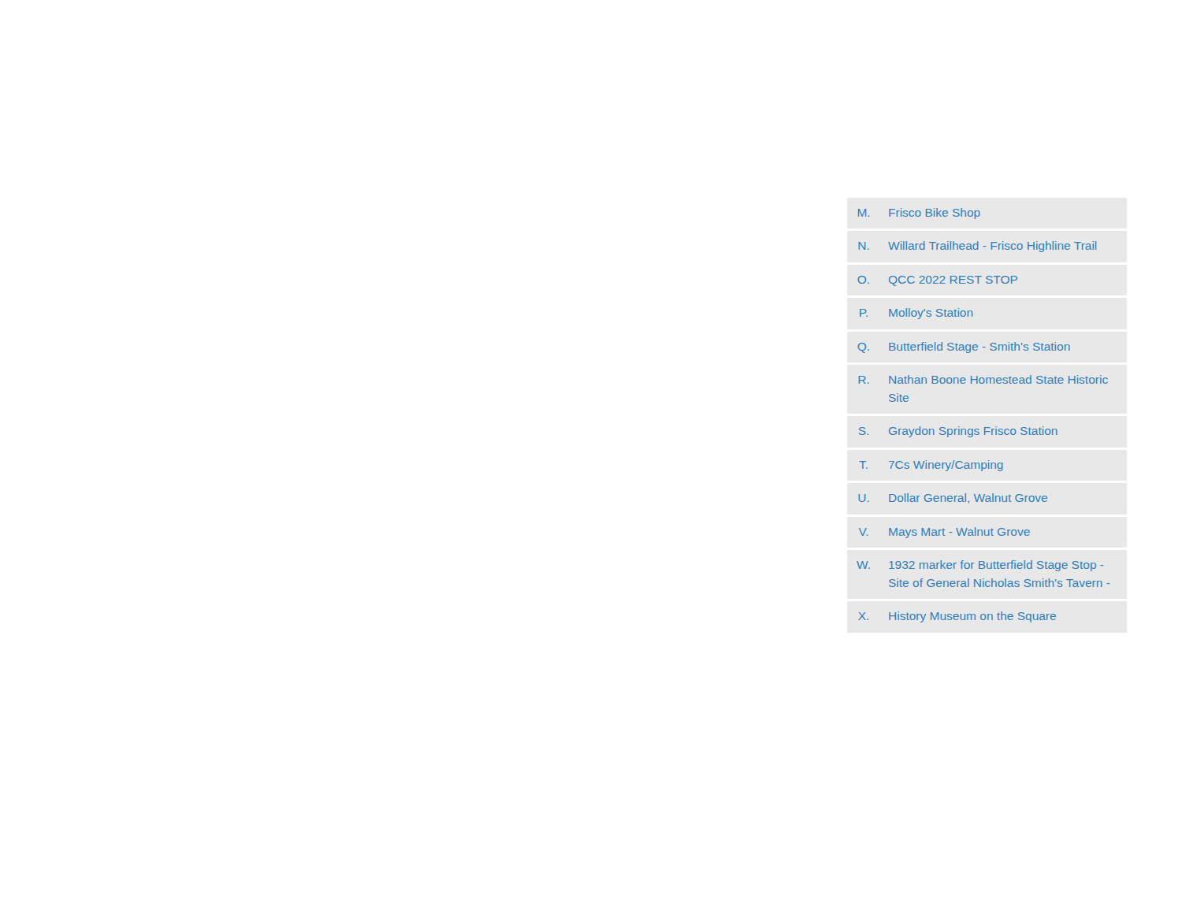| M. | Frisco Bike Shop |
| N. | Willard Trailhead - Frisco Highline Trail |
| O. | QCC 2022 REST STOP |
| P. | Molloy's Station |
| Q. | Butterfield Stage - Smith's Station |
| R. | Nathan Boone Homestead State Historic Site |
| S. | Graydon Springs Frisco Station |
| T. | 7Cs Winery/Camping |
| U. | Dollar General, Walnut Grove |
| V. | Mays Mart - Walnut Grove |
| W. | 1932 marker for Butterfield Stage Stop - Site of General Nicholas Smith's Tavern - |
| X. | History Museum on the Square |